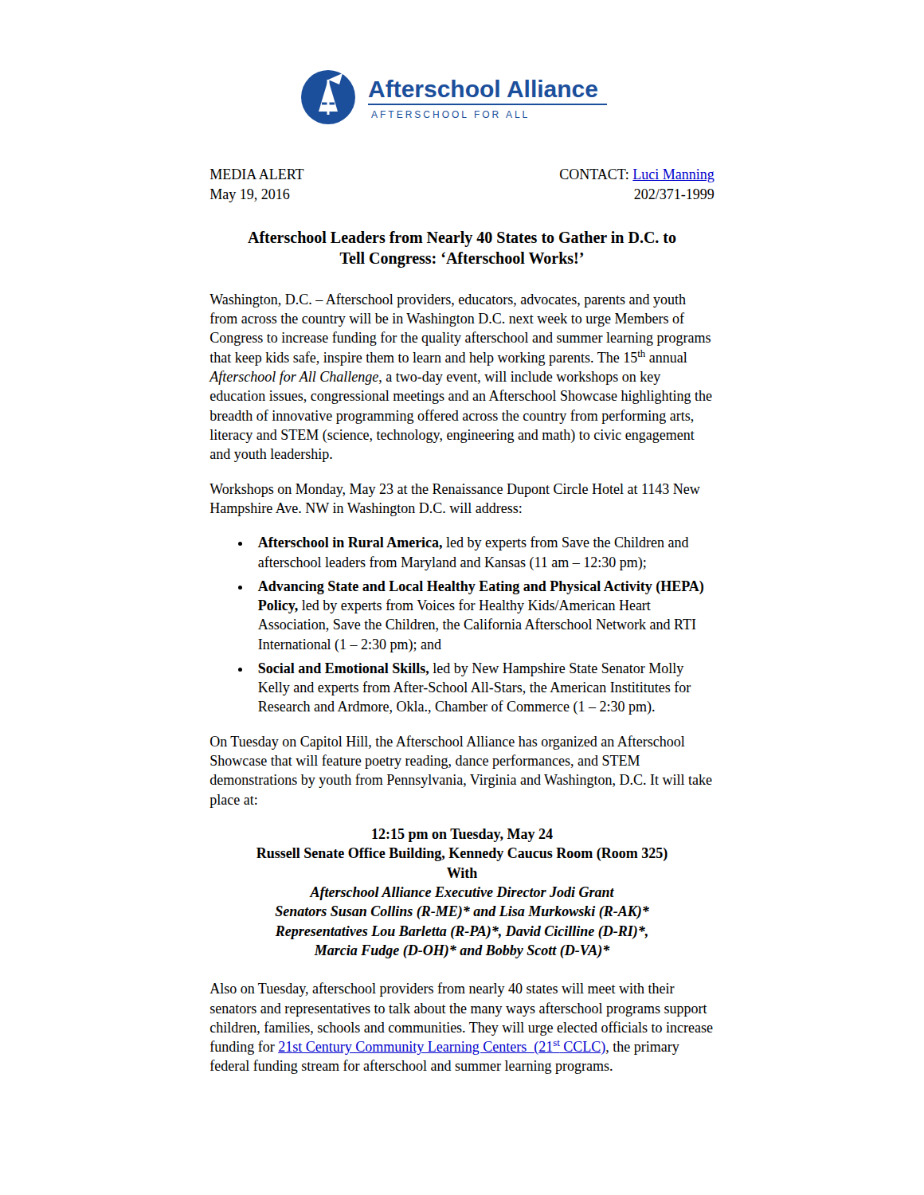Afterschool Alliance AFTERSCHOOL FOR ALL
| MEDIA ALERT | CONTACT: Luci Manning |
| May 19, 2016 | 202/371-1999 |
Afterschool Leaders from Nearly 40 States to Gather in D.C. to
Tell Congress: ‘Afterschool Works!’
Washington, D.C. – Afterschool providers, educators, advocates, parents and youth from across the country will be in Washington D.C. next week to urge Members of Congress to increase funding for the quality afterschool and summer learning programs that keep kids safe, inspire them to learn and help working parents. The 15th annual Afterschool for All Challenge, a two-day event, will include workshops on key education issues, congressional meetings and an Afterschool Showcase highlighting the breadth of innovative programming offered across the country from performing arts, literacy and STEM (science, technology, engineering and math) to civic engagement and youth leadership.
Workshops on Monday, May 23 at the Renaissance Dupont Circle Hotel at 1143 New Hampshire Ave. NW in Washington D.C. will address:
Afterschool in Rural America, led by experts from Save the Children and afterschool leaders from Maryland and Kansas (11 am – 12:30 pm);
Advancing State and Local Healthy Eating and Physical Activity (HEPA) Policy, led by experts from Voices for Healthy Kids/American Heart Association, Save the Children, the California Afterschool Network and RTI International (1 – 2:30 pm); and
Social and Emotional Skills, led by New Hampshire State Senator Molly Kelly and experts from After-School All-Stars, the American Instititutes for Research and Ardmore, Okla., Chamber of Commerce (1 – 2:30 pm).
On Tuesday on Capitol Hill, the Afterschool Alliance has organized an Afterschool Showcase that will feature poetry reading, dance performances, and STEM demonstrations by youth from Pennsylvania, Virginia and Washington, D.C. It will take place at:
12:15 pm on Tuesday, May 24
Russell Senate Office Building, Kennedy Caucus Room (Room 325)
With
Afterschool Alliance Executive Director Jodi Grant
Senators Susan Collins (R-ME)* and Lisa Murkowski (R-AK)*
Representatives Lou Barletta (R-PA)*, David Cicilline (D-RI)*,
Marcia Fudge (D-OH)* and Bobby Scott (D-VA)*
Also on Tuesday, afterschool providers from nearly 40 states will meet with their senators and representatives to talk about the many ways afterschool programs support children, families, schools and communities. They will urge elected officials to increase funding for 21st Century Community Learning Centers (21st CCLC), the primary federal funding stream for afterschool and summer learning programs.